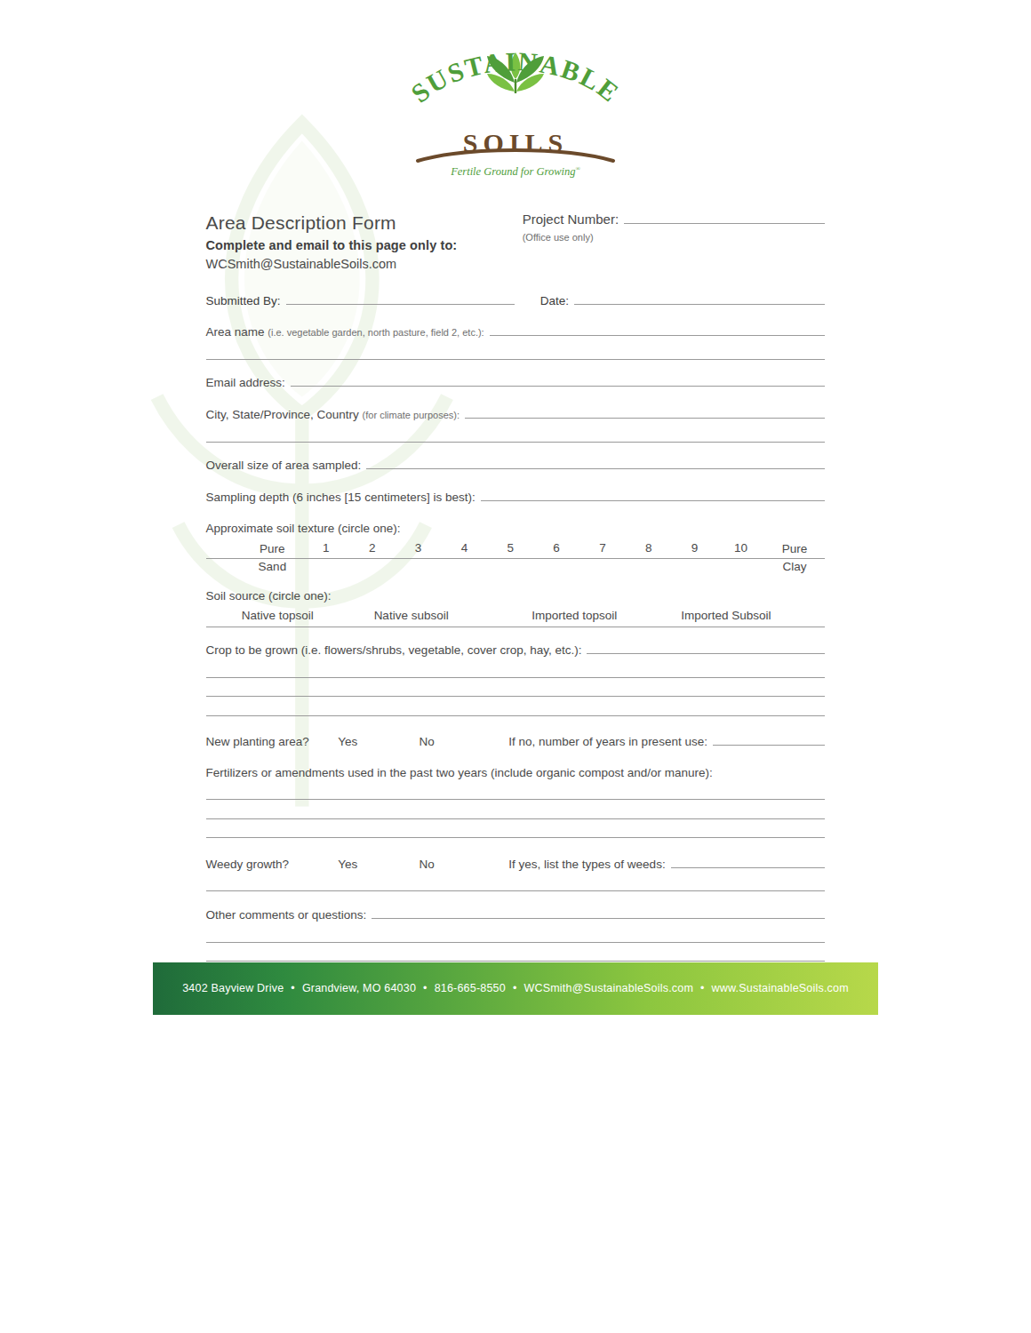SUSTAINABLE SOILS Fertile Ground for Growing®
Area Description Form
Complete and email to this page only to:
WCSmith@SustainableSoils.com
Project Number:
(Office use only)
Submitted By:
Date:
Area name (i.e. vegetable garden, north pasture, field 2, etc.):
Email address:
City, State/Province, Country (for climate purposes):
Overall size of area sampled:
Sampling depth (6 inches [15 centimeters] is best):
Approximate soil texture (circle one):
Pure
1
2
3
4
5
6
7
8
9
10
Pure
Sand
Clay
Soil source (circle one):
Native topsoil Native subsoil Imported topsoil Imported Subsoil
Crop to be grown (i.e. flowers/shrubs, vegetable, cover crop, hay, etc.):
New planting area? Yes No If no, number of years in present use:
Fertilizers or amendments used in the past two years (include organic compost and/or manure):
Weedy growth? Yes No If yes, list the types of weeds:
Other comments or questions:
2
3402 Bayview Drive• Grandview, MO 64030• 816-665-8550• WCSmith@SustainableSoils.com• www.SustainableSoils.com